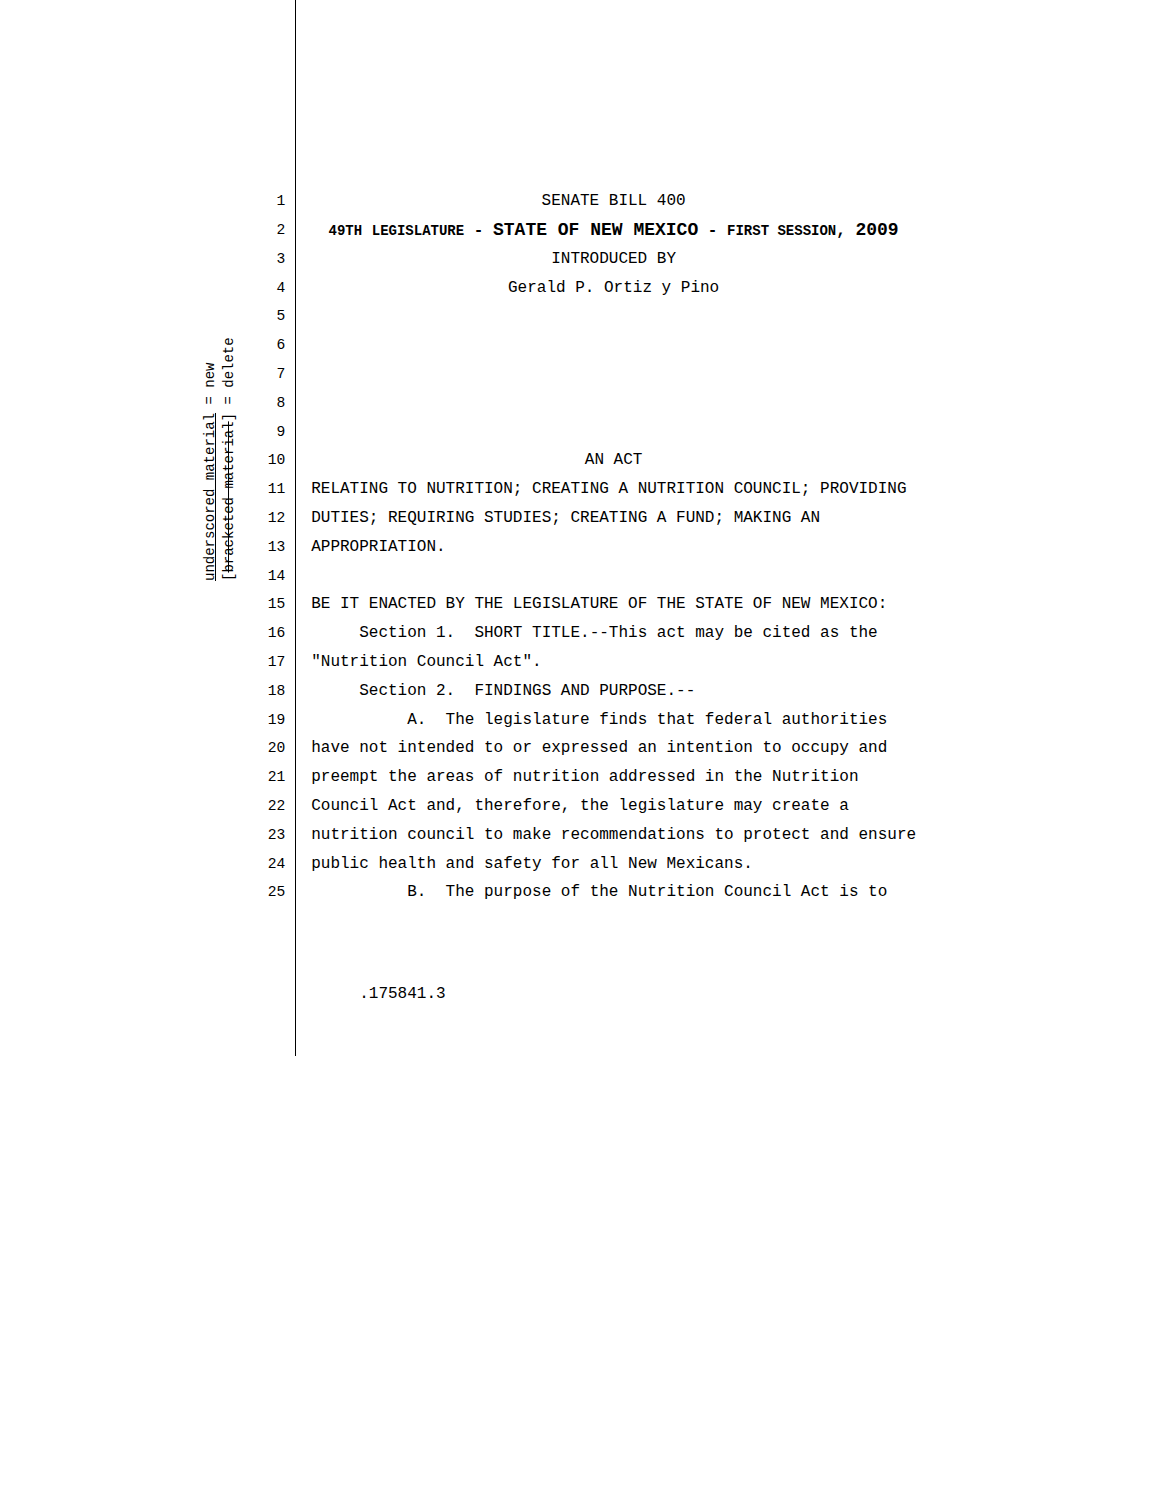underscored material = new
[bracketed material] = delete
SENATE BILL 400
49 TH LEGISLATURE - STATE OF NEW MEXICO - FIRST SESSION, 2009
INTRODUCED BY
Gerald P. Ortiz y Pino
AN ACT
RELATING TO NUTRITION; CREATING A NUTRITION COUNCIL; PROVIDING
DUTIES; REQUIRING STUDIES; CREATING A FUND; MAKING AN
APPROPRIATION.
BE IT ENACTED BY THE LEGISLATURE OF THE STATE OF NEW MEXICO:
Section 1. SHORT TITLE.--This act may be cited as the
"Nutrition Council Act".
Section 2. FINDINGS AND PURPOSE.--
A. The legislature finds that federal authorities
have not intended to or expressed an intention to occupy and
preempt the areas of nutrition addressed in the Nutrition
Council Act and, therefore, the legislature may create a
nutrition council to make recommendations to protect and ensure
public health and safety for all New Mexicans.
B. The purpose of the Nutrition Council Act is to
.175841.3